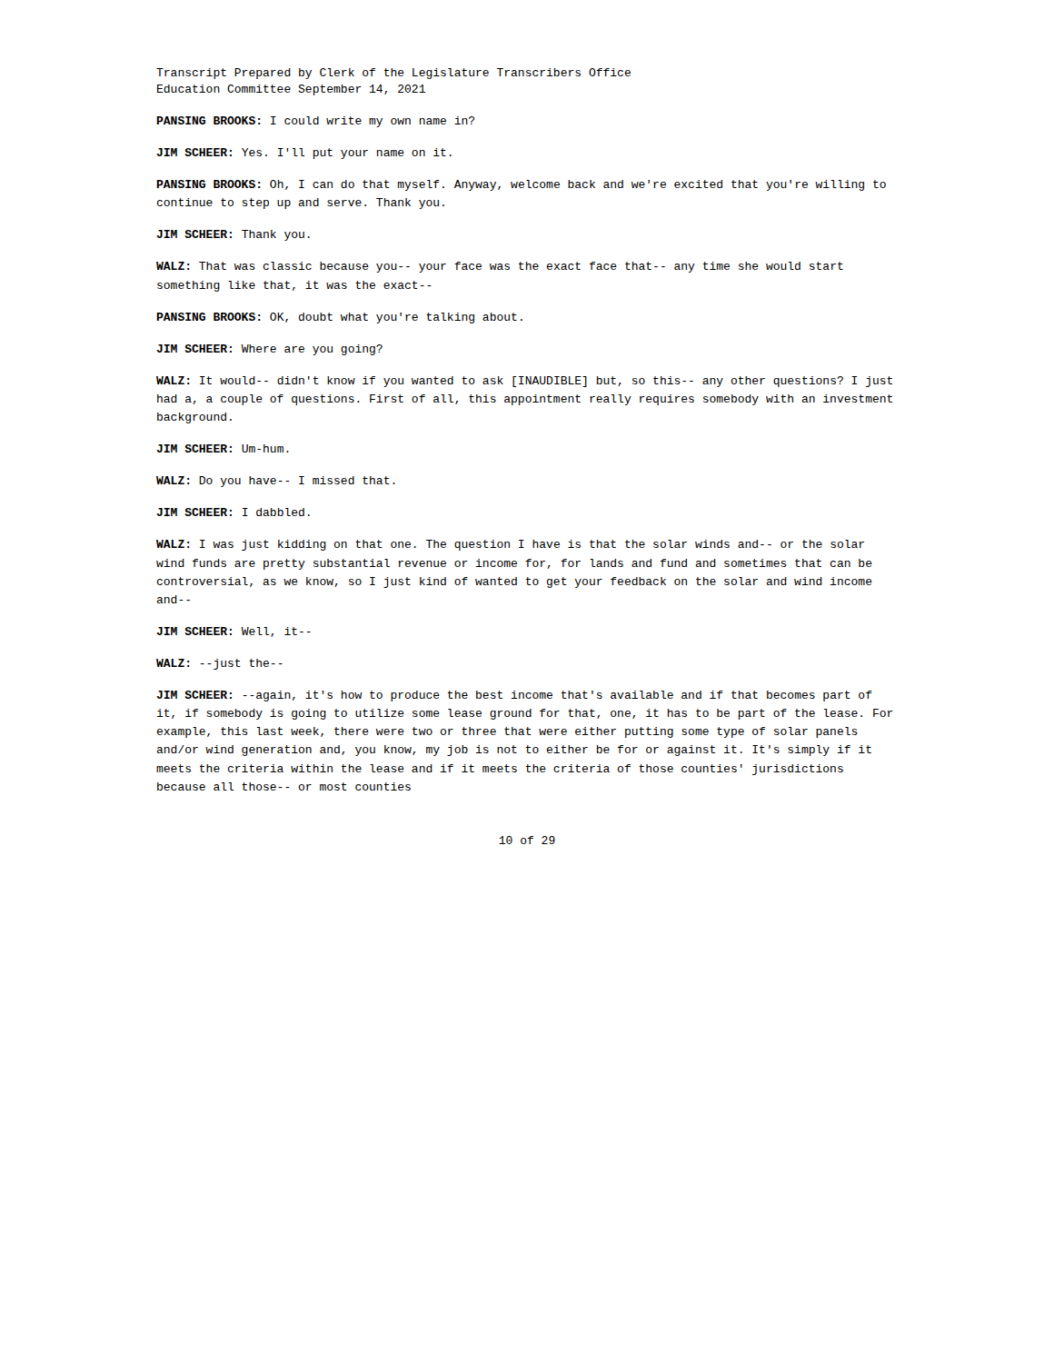Transcript Prepared by Clerk of the Legislature Transcribers Office
Education Committee September 14, 2021
PANSING BROOKS: I could write my own name in?
JIM SCHEER: Yes. I'll put your name on it.
PANSING BROOKS: Oh, I can do that myself. Anyway, welcome back and we're excited that you're willing to continue to step up and serve. Thank you.
JIM SCHEER: Thank you.
WALZ: That was classic because you-- your face was the exact face that-- any time she would start something like that, it was the exact--
PANSING BROOKS: OK, doubt what you're talking about.
JIM SCHEER: Where are you going?
WALZ: It would-- didn't know if you wanted to ask [INAUDIBLE] but, so this-- any other questions? I just had a, a couple of questions. First of all, this appointment really requires somebody with an investment background.
JIM SCHEER: Um-hum.
WALZ: Do you have-- I missed that.
JIM SCHEER: I dabbled.
WALZ: I was just kidding on that one. The question I have is that the solar winds and-- or the solar wind funds are pretty substantial revenue or income for, for lands and fund and sometimes that can be controversial, as we know, so I just kind of wanted to get your feedback on the solar and wind income and--
JIM SCHEER: Well, it--
WALZ: --just the--
JIM SCHEER: --again, it's how to produce the best income that's available and if that becomes part of it, if somebody is going to utilize some lease ground for that, one, it has to be part of the lease. For example, this last week, there were two or three that were either putting some type of solar panels and/or wind generation and, you know, my job is not to either be for or against it. It's simply if it meets the criteria within the lease and if it meets the criteria of those counties' jurisdictions because all those-- or most counties
10 of 29